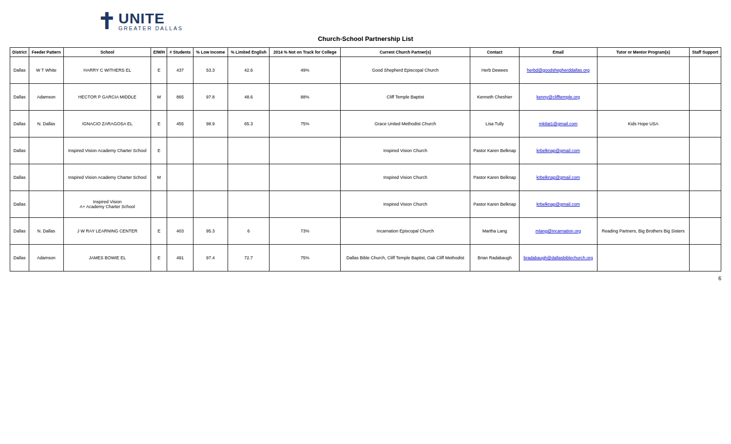✝
UNITE
GREATER DALLAS
Church-School Partnership List
| District | Feeder Pattern | School | E/M/H | # Students | % Low Income | % Limited English | 2014 % Not on Track for College | Current Church Partner(s) | Contact | Email | Tutor or Mentor Program(s) | Staff Support |
| --- | --- | --- | --- | --- | --- | --- | --- | --- | --- | --- | --- | --- |
| Dallas | W T White | HARRY C WITHERS EL | E | 437 | 53.3 | 42.6 | 49% | Good Shepherd Episcopal Church | Herb Dewees | herbd@goodshepherddallas.org | | |
| Dallas | Adamson | HECTOR P GARCIA MIDDLE | M | 865 | 97.8 | 48.6 | 88% | Cliff Temple Baptist | Kenneth Cheshier | kenny@clifftemple.org | | |
| Dallas | N. Dallas | IGNACIO ZARAGOSA EL | E | 455 | 98.9 | 65.3 | 75% | Grace United Methodist Church | Lisa Tully | mktlat1@gmail.com | Kids Hope USA | |
| Dallas | | Inspired Vision Academy Charter School | E | | | | | Inspired Vision Church | Pastor Karen Belknap | krbelknap@gmail.com | | |
| Dallas | | Inspired Vision Academy Charter School | M | | | | | Inspired Vision Church | Pastor Karen Belknap | krbelknap@gmail.com | | |
| Dallas | | Inspired Vision A+ Academy Charter School | | | | | | Inspired Vision Church | Pastor Karen Belknap | krbelknap@gmail.com | | |
| Dallas | N. Dallas | J W RAY LEARNING CENTER | E | 403 | 95.3 | 6 | 73% | Incarnation Episcopal Church | Martha Lang | mlang@incarnation.org | Reading Partners, Big Brothers Big Sisters | |
| Dallas | Adamson | JAMES BOWIE EL | E | 491 | 97.4 | 72.7 | 75% | Dallas Bible Church, Cliff Temple Baptist, Oak Cliff Methodist | Brian Radabaugh | bradabaugh@dallasbiblechurch.org | | |
6